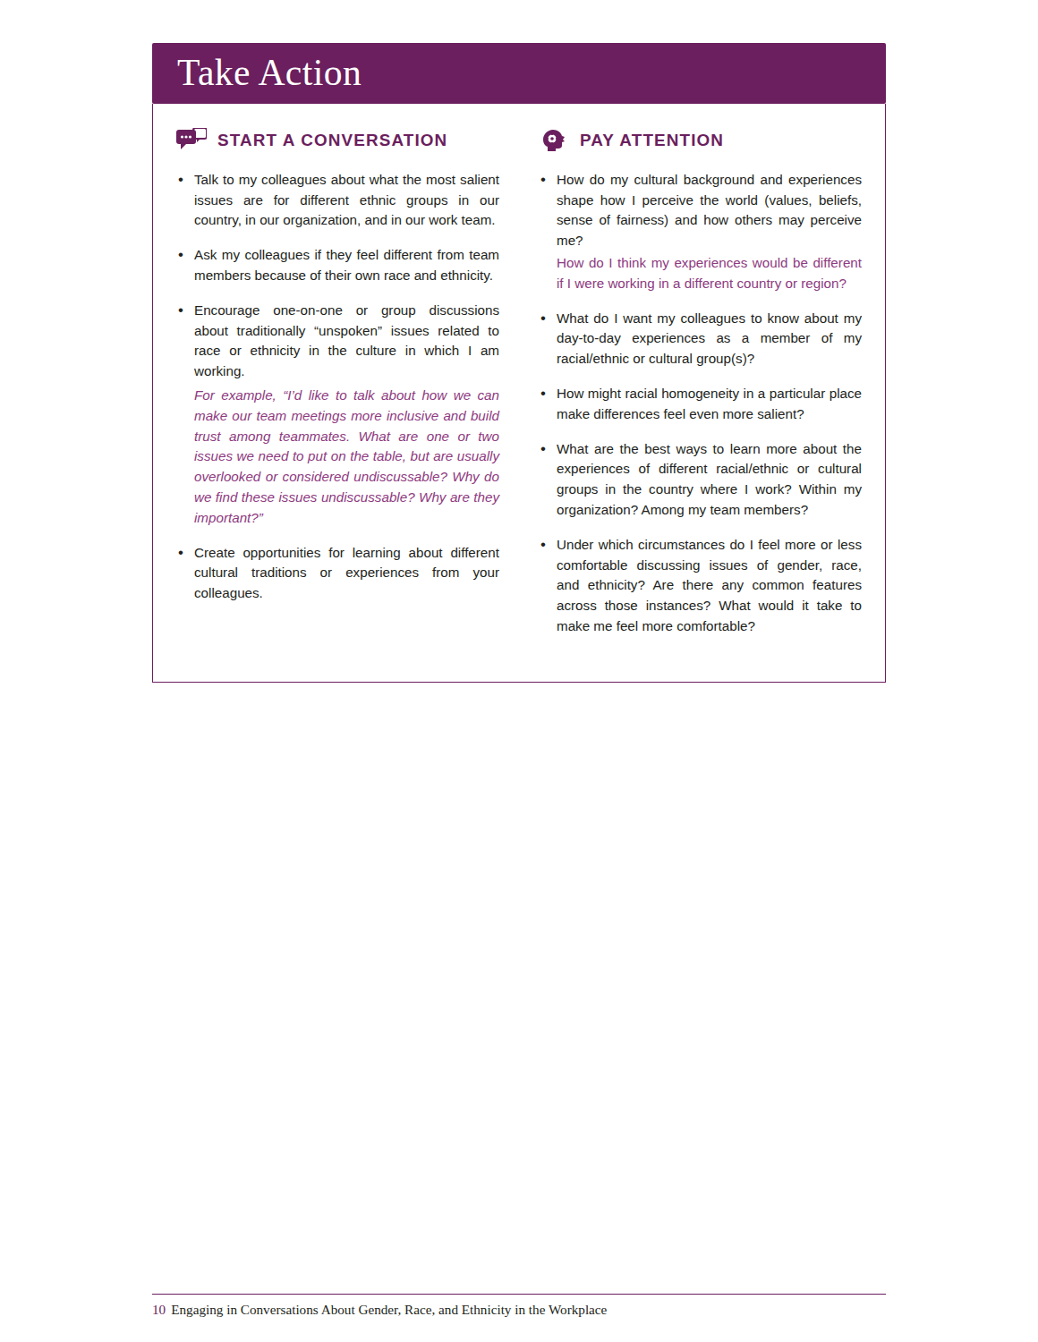Take Action
Start a Conversation
Talk to my colleagues about what the most salient issues are for different ethnic groups in our country, in our organization, and in our work team.
Ask my colleagues if they feel different from team members because of their own race and ethnicity.
Encourage one-on-one or group discussions about traditionally “unspoken” issues related to race or ethnicity in the culture in which I am working. For example, “I’d like to talk about how we can make our team meetings more inclusive and build trust among teammates. What are one or two issues we need to put on the table, but are usually overlooked or considered undiscussable? Why do we find these issues undiscussable? Why are they important?”
Create opportunities for learning about different cultural traditions or experiences from your colleagues.
Pay Attention
How do my cultural background and experiences shape how I perceive the world (values, beliefs, sense of fairness) and how others may perceive me? How do I think my experiences would be different if I were working in a different country or region?
What do I want my colleagues to know about my day-to-day experiences as a member of my racial/ethnic or cultural group(s)?
How might racial homogeneity in a particular place make differences feel even more salient?
What are the best ways to learn more about the experiences of different racial/ethnic or cultural groups in the country where I work? Within my organization? Among my team members?
Under which circumstances do I feel more or less comfortable discussing issues of gender, race, and ethnicity? Are there any common features across those instances? What would it take to make me feel more comfortable?
10 Engaging in Conversations About Gender, Race, and Ethnicity in the Workplace